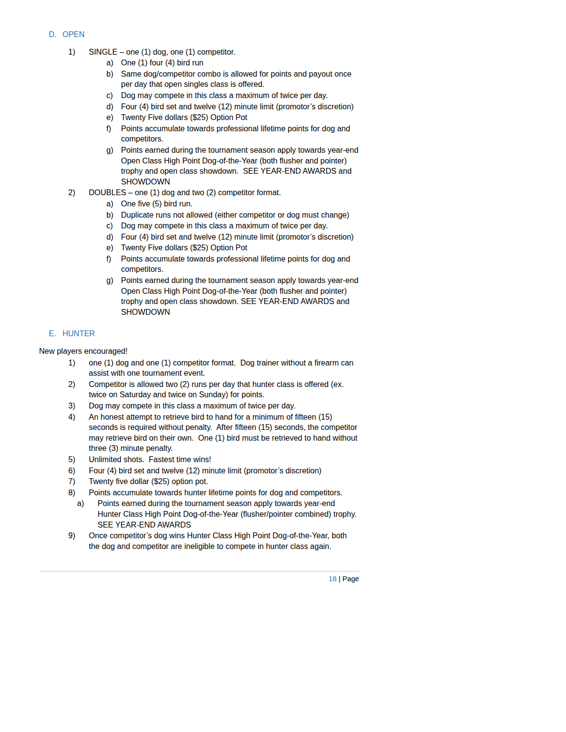D. OPEN
1) SINGLE – one (1) dog, one (1) competitor.
a) One (1) four (4) bird run
b) Same dog/competitor combo is allowed for points and payout once per day that open singles class is offered.
c) Dog may compete in this class a maximum of twice per day.
d) Four (4) bird set and twelve (12) minute limit (promotor’s discretion)
e) Twenty Five dollars ($25) Option Pot
f) Points accumulate towards professional lifetime points for dog and competitors.
g) Points earned during the tournament season apply towards year-end Open Class High Point Dog-of-the-Year (both flusher and pointer) trophy and open class showdown. SEE YEAR-END AWARDS and SHOWDOWN
2) DOUBLES – one (1) dog and two (2) competitor format.
a) One five (5) bird run.
b) Duplicate runs not allowed (either competitor or dog must change)
c) Dog may compete in this class a maximum of twice per day.
d) Four (4) bird set and twelve (12) minute limit (promotor’s discretion)
e) Twenty Five dollars ($25) Option Pot
f) Points accumulate towards professional lifetime points for dog and competitors.
g) Points earned during the tournament season apply towards year-end Open Class High Point Dog-of-the-Year (both flusher and pointer) trophy and open class showdown. SEE YEAR-END AWARDS and SHOWDOWN
E. HUNTER
New players encouraged!
1) one (1) dog and one (1) competitor format. Dog trainer without a firearm can assist with one tournament event.
2) Competitor is allowed two (2) runs per day that hunter class is offered (ex. twice on Saturday and twice on Sunday) for points.
3) Dog may compete in this class a maximum of twice per day.
4) An honest attempt to retrieve bird to hand for a minimum of fifteen (15) seconds is required without penalty. After fifteen (15) seconds, the competitor may retrieve bird on their own. One (1) bird must be retrieved to hand without three (3) minute penalty.
5) Unlimited shots. Fastest time wins!
6) Four (4) bird set and twelve (12) minute limit (promotor’s discretion)
7) Twenty five dollar ($25) option pot.
8) Points accumulate towards hunter lifetime points for dog and competitors.
a) Points earned during the tournament season apply towards year-end Hunter Class High Point Dog-of-the-Year (flusher/pointer combined) trophy. SEE YEAR-END AWARDS
9) Once competitor’s dog wins Hunter Class High Point Dog-of-the-Year, both the dog and competitor are ineligible to compete in hunter class again.
18 | Page